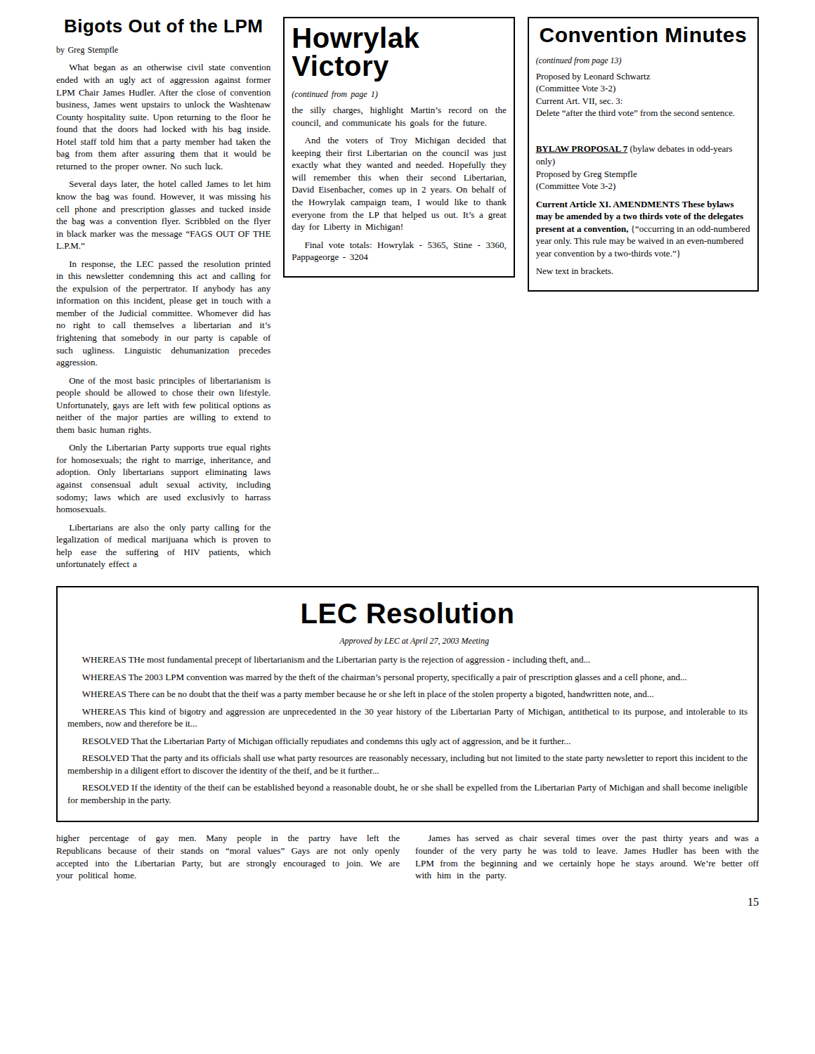Bigots Out of the LPM
by Greg Stempfle
What began as an otherwise civil state convention ended with an ugly act of aggression against former LPM Chair James Hudler. After the close of convention business, James went upstairs to unlock the Washtenaw County hospitality suite. Upon returning to the floor he found that the doors had locked with his bag inside. Hotel staff told him that a party member had taken the bag from them after assuring them that it would be returned to the proper owner. No such luck.
Several days later, the hotel called James to let him know the bag was found. However, it was missing his cell phone and prescription glasses and tucked inside the bag was a convention flyer. Scribbled on the flyer in black marker was the message “FAGS OUT OF THE L.P.M.”
In response, the LEC passed the resolution printed in this newsletter condemning this act and calling for the expulsion of the perpertrator. If anybody has any information on this incident, please get in touch with a member of the Judicial committee. Whomever did has no right to call themselves a libertarian and it’s frightening that somebody in our party is capable of such ugliness. Linguistic dehumanization precedes aggression.
One of the most basic principles of libertarianism is people should be allowed to chose their own lifestyle. Unfortunately, gays are left with few political options as neither of the major parties are willing to extend to them basic human rights.
Only the Libertarian Party supports true equal rights for homosexuals; the right to marrige, inheritance, and adoption. Only libertarians support eliminating laws against consensual adult sexual activity, including sodomy; laws which are used exclusivly to harrass homosexuals.
Libertarians are also the only party calling for the legalization of medical marijuana which is proven to help ease the suffering of HIV patients, which unfortunately effect a
Howrylak Victory
(continued from page 1)
the silly charges, highlight Martin’s record on the council, and communicate his goals for the future.
And the voters of Troy Michigan decided that keeping their first Libertarian on the council was just exactly what they wanted and needed. Hopefully they will remember this when their second Libertarian, David Eisenbacher, comes up in 2 years. On behalf of the Howrylak campaign team, I would like to thank everyone from the LP that helped us out. It’s a great day for Liberty in Michigan!
Final vote totals: Howrylak - 5365, Stine - 3360, Pappageorge - 3204
Convention Minutes
(continued from page 13)
Proposed by Leonard Schwartz
(Committee Vote 3-2)
Current Art. VII, sec. 3:
Delete “after the third vote” from the second sentence.
BYLAW PROPOSAL 7 (bylaw debates in odd-years only)
Proposed by Greg Stempfle
(Committee Vote 3-2)
Current Article XI. AMENDMENTS These bylaws may be amended by a two thirds vote of the delegates present at a convention, {“occurring in an odd-numbered year only. This rule may be waived in an even-numbered year convention by a two-thirds vote.”}
New text in brackets.
LEC Resolution
Approved by LEC at April 27, 2003 Meeting
WHEREAS THe most fundamental precept of libertarianism and the Libertarian party is the rejection of aggression - including theft, and...
WHEREAS The 2003 LPM convention was marred by the theft of the chairman’s personal property, specifically a pair of prescription glasses and a cell phone, and...
WHEREAS There can be no doubt that the theif was a party member because he or she left in place of the stolen property a bigoted, handwritten note, and...
WHEREAS This kind of bigotry and aggression are unprecedented in the 30 year history of the Libertarian Party of Michigan, antithetical to its purpose, and intolerable to its members, now and therefore be it...
RESOLVED That the Libertarian Party of Michigan officially repudiates and condemns this ugly act of aggression, and be it further...
RESOLVED That the party and its officials shall use what party resources are reasonably necessary, including but not limited to the state party newsletter to report this incident to the membership in a diligent effort to discover the identity of the theif, and be it further...
RESOLVED If the identity of the theif can be established beyond a reasonable doubt, he or she shall be expelled from the Libertarian Party of Michigan and shall become ineligible for membership in the party.
higher percentage of gay men. Many people in the partry have left the Republicans because of their stands on “moral values” Gays are not only openly accepted into the Libertarian Party, but are strongly encouraged to join. We are your political home.
James has served as chair several times over the past thirty years and was a founder of the very party he was told to leave. James Hudler has been with the LPM from the beginning and we certainly hope he stays around. We’re better off with him in the party.
15